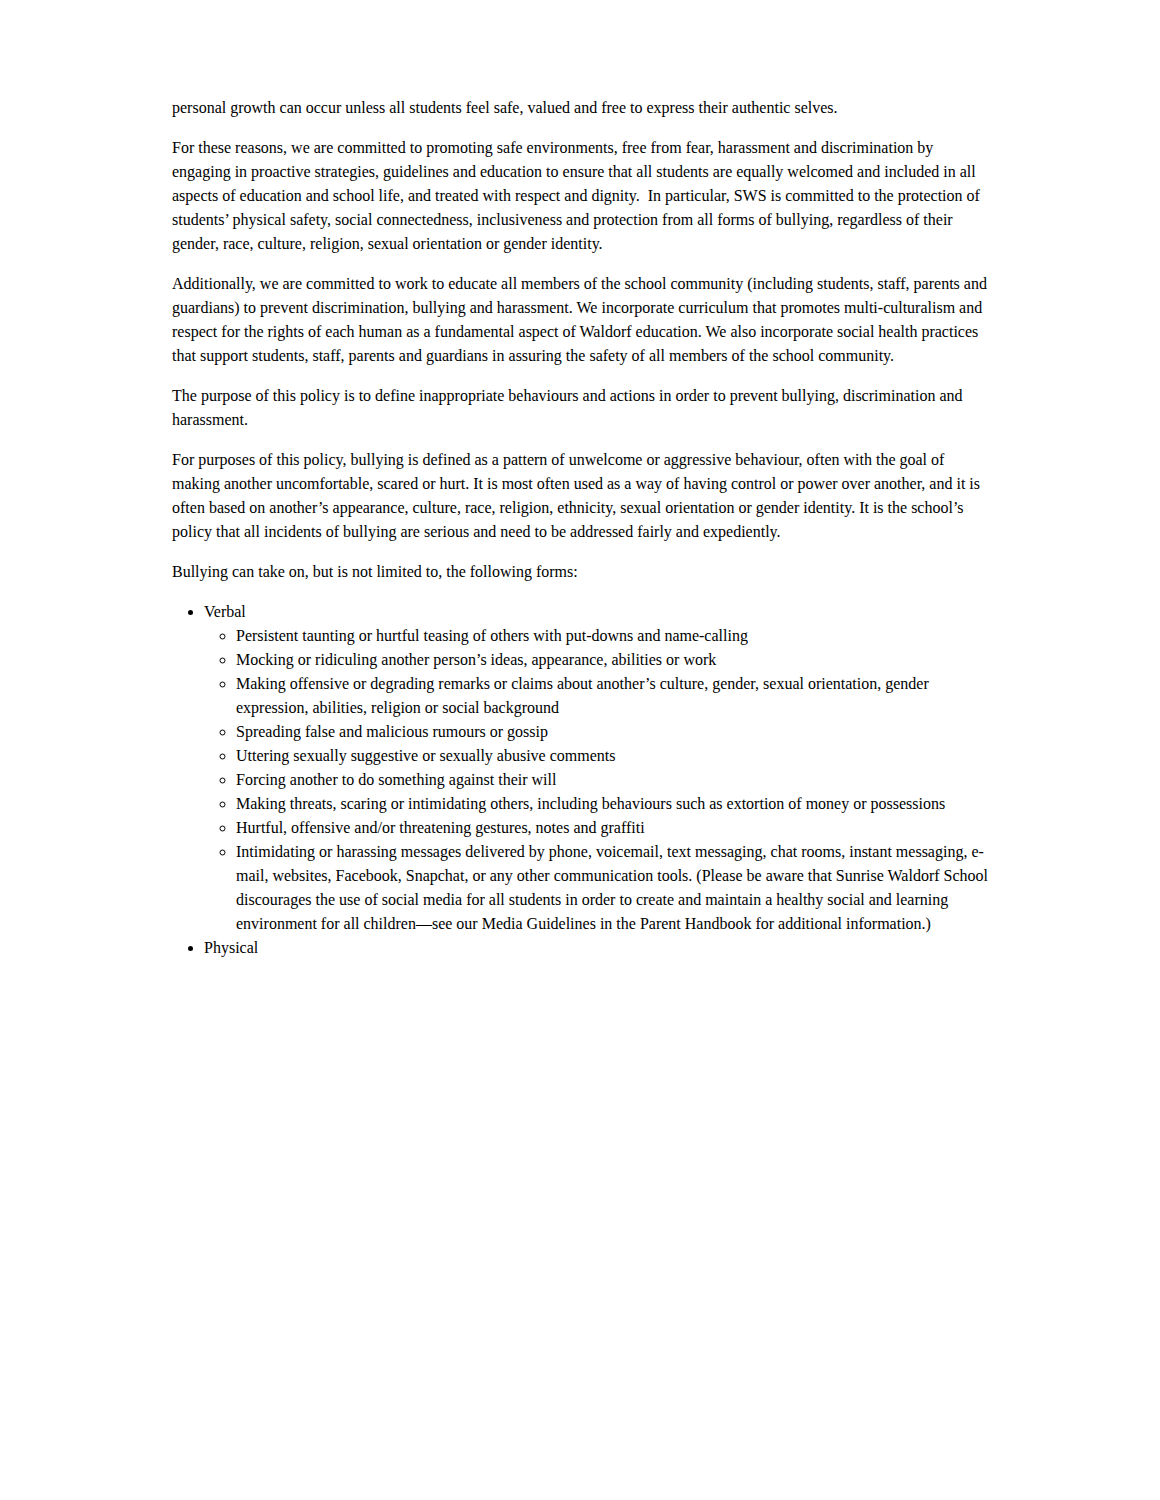personal growth can occur unless all students feel safe, valued and free to express their authentic selves.
For these reasons, we are committed to promoting safe environments, free from fear, harassment and discrimination by engaging in proactive strategies, guidelines and education to ensure that all students are equally welcomed and included in all aspects of education and school life, and treated with respect and dignity. In particular, SWS is committed to the protection of students’ physical safety, social connectedness, inclusiveness and protection from all forms of bullying, regardless of their gender, race, culture, religion, sexual orientation or gender identity.
Additionally, we are committed to work to educate all members of the school community (including students, staff, parents and guardians) to prevent discrimination, bullying and harassment. We incorporate curriculum that promotes multi-culturalism and respect for the rights of each human as a fundamental aspect of Waldorf education. We also incorporate social health practices that support students, staff, parents and guardians in assuring the safety of all members of the school community.
The purpose of this policy is to define inappropriate behaviours and actions in order to prevent bullying, discrimination and harassment.
For purposes of this policy, bullying is defined as a pattern of unwelcome or aggressive behaviour, often with the goal of making another uncomfortable, scared or hurt. It is most often used as a way of having control or power over another, and it is often based on another’s appearance, culture, race, religion, ethnicity, sexual orientation or gender identity. It is the school’s policy that all incidents of bullying are serious and need to be addressed fairly and expediently.
Bullying can take on, but is not limited to, the following forms:
Verbal
Persistent taunting or hurtful teasing of others with put-downs and name-calling
Mocking or ridiculing another person’s ideas, appearance, abilities or work
Making offensive or degrading remarks or claims about another’s culture, gender, sexual orientation, gender expression, abilities, religion or social background
Spreading false and malicious rumours or gossip
Uttering sexually suggestive or sexually abusive comments
Forcing another to do something against their will
Making threats, scaring or intimidating others, including behaviours such as extortion of money or possessions
Hurtful, offensive and/or threatening gestures, notes and graffiti
Intimidating or harassing messages delivered by phone, voicemail, text messaging, chat rooms, instant messaging, e-mail, websites, Facebook, Snapchat, or any other communication tools. (Please be aware that Sunrise Waldorf School discourages the use of social media for all students in order to create and maintain a healthy social and learning environment for all children—see our Media Guidelines in the Parent Handbook for additional information.)
Physical